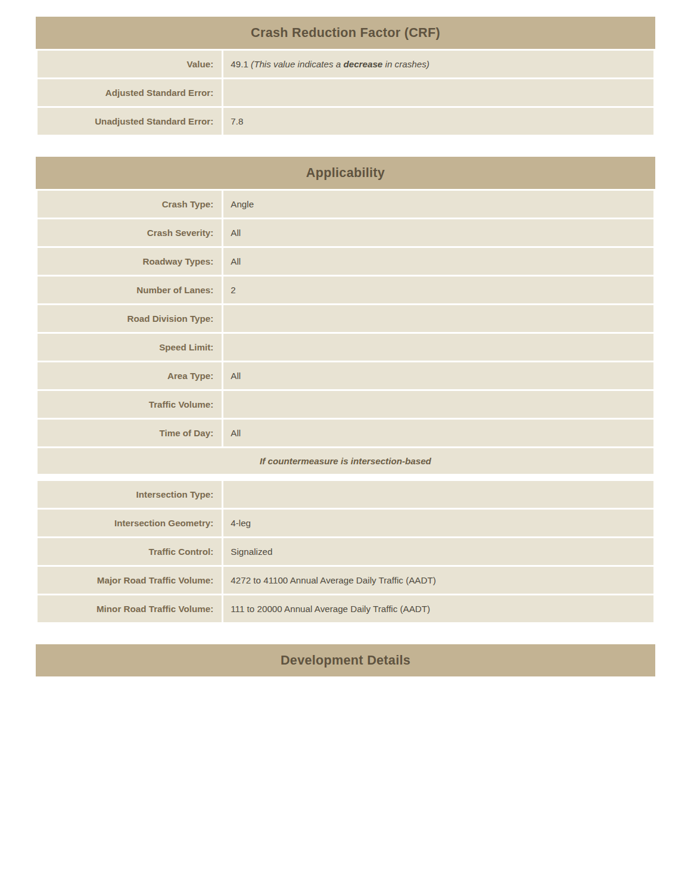Crash Reduction Factor (CRF)
| Value: | 49.1 (This value indicates a decrease in crashes) |
| Adjusted Standard Error: | |
| Unadjusted Standard Error: | 7.8 |
Applicability
| Crash Type: | Angle |
| Crash Severity: | All |
| Roadway Types: | All |
| Number of Lanes: | 2 |
| Road Division Type: | |
| Speed Limit: | |
| Area Type: | All |
| Traffic Volume: | |
| Time of Day: | All |
| If countermeasure is intersection-based |
| Intersection Type: | |
| Intersection Geometry: | 4-leg |
| Traffic Control: | Signalized |
| Major Road Traffic Volume: | 4272 to 41100 Annual Average Daily Traffic (AADT) |
| Minor Road Traffic Volume: | 111 to 20000 Annual Average Daily Traffic (AADT) |
Development Details